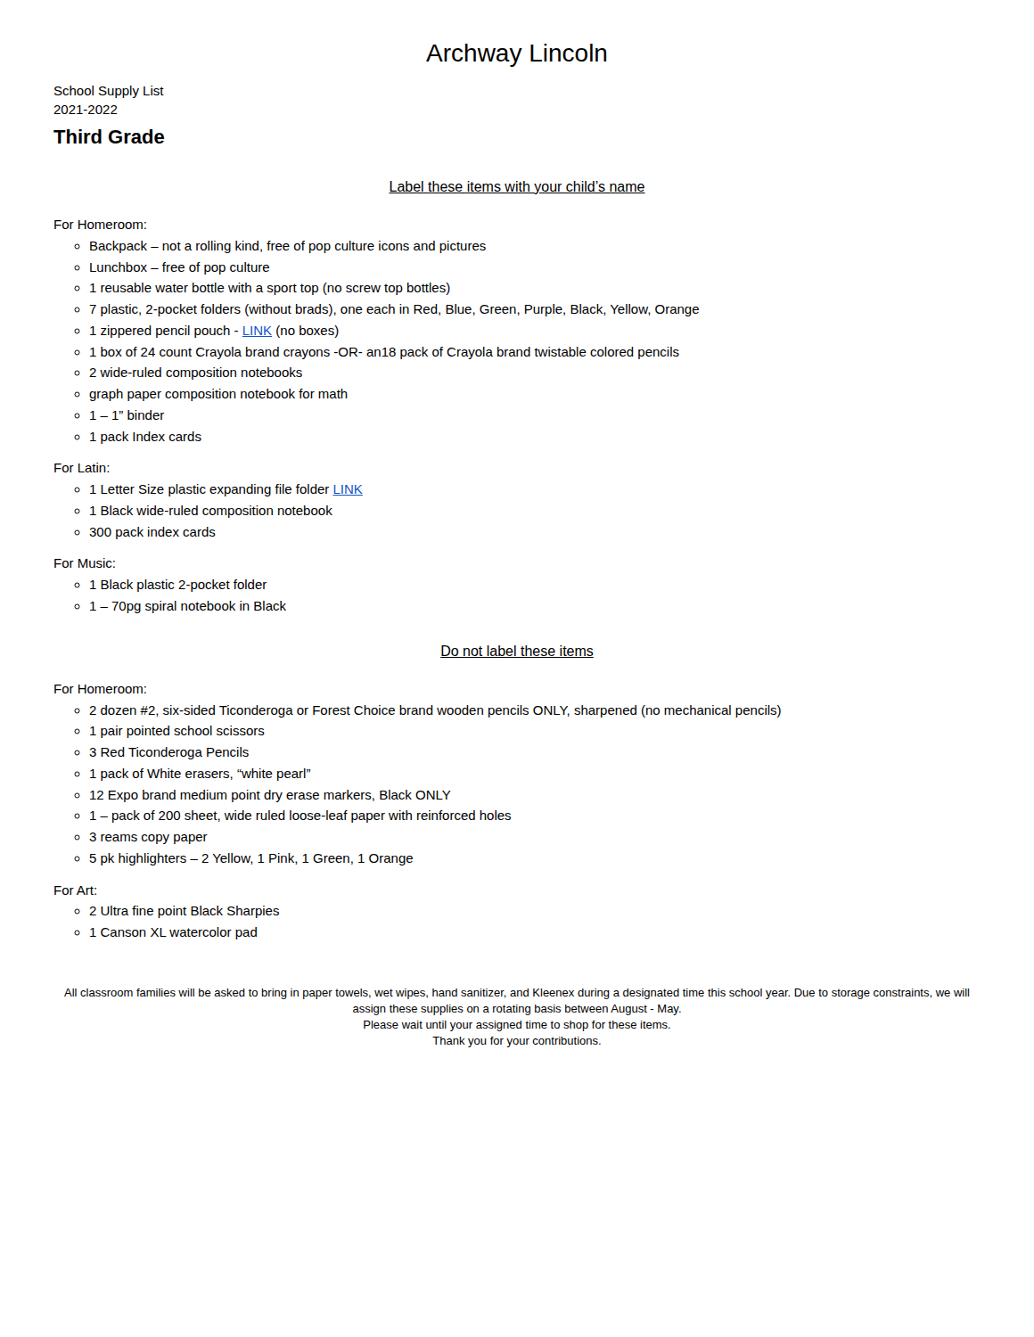Archway Lincoln
School Supply List
2021-2022
Third Grade
Label these items with your child’s name
For Homeroom:
Backpack – not a rolling kind, free of pop culture icons and pictures
Lunchbox – free of pop culture
1 reusable water bottle with a sport top (no screw top bottles)
7 plastic, 2-pocket folders (without brads), one each in Red, Blue, Green, Purple, Black, Yellow, Orange
1 zippered pencil pouch - LINK (no boxes)
1 box of 24 count Crayola brand crayons -OR- an18 pack of Crayola brand twistable colored pencils
2 wide-ruled composition notebooks
graph paper composition notebook for math
1 – 1” binder
1 pack Index cards
For Latin:
1 Letter Size plastic expanding file folder LINK
1 Black wide-ruled composition notebook
300 pack index cards
For Music:
1 Black plastic 2-pocket folder
1 – 70pg spiral notebook in Black
Do not label these items
For Homeroom:
2 dozen #2, six-sided Ticonderoga or Forest Choice brand wooden pencils ONLY, sharpened (no mechanical pencils)
1 pair pointed school scissors
3 Red Ticonderoga Pencils
1 pack of White erasers, “white pearl”
12 Expo brand medium point dry erase markers, Black ONLY
1 – pack of 200 sheet, wide ruled loose-leaf paper with reinforced holes
3 reams copy paper
5 pk highlighters – 2 Yellow, 1 Pink, 1 Green, 1 Orange
For Art:
2 Ultra fine point Black Sharpies
1 Canson XL watercolor pad
All classroom families will be asked to bring in paper towels, wet wipes, hand sanitizer, and Kleenex during a designated time this school year. Due to storage constraints, we will assign these supplies on a rotating basis between August - May.
Please wait until your assigned time to shop for these items.
Thank you for your contributions.